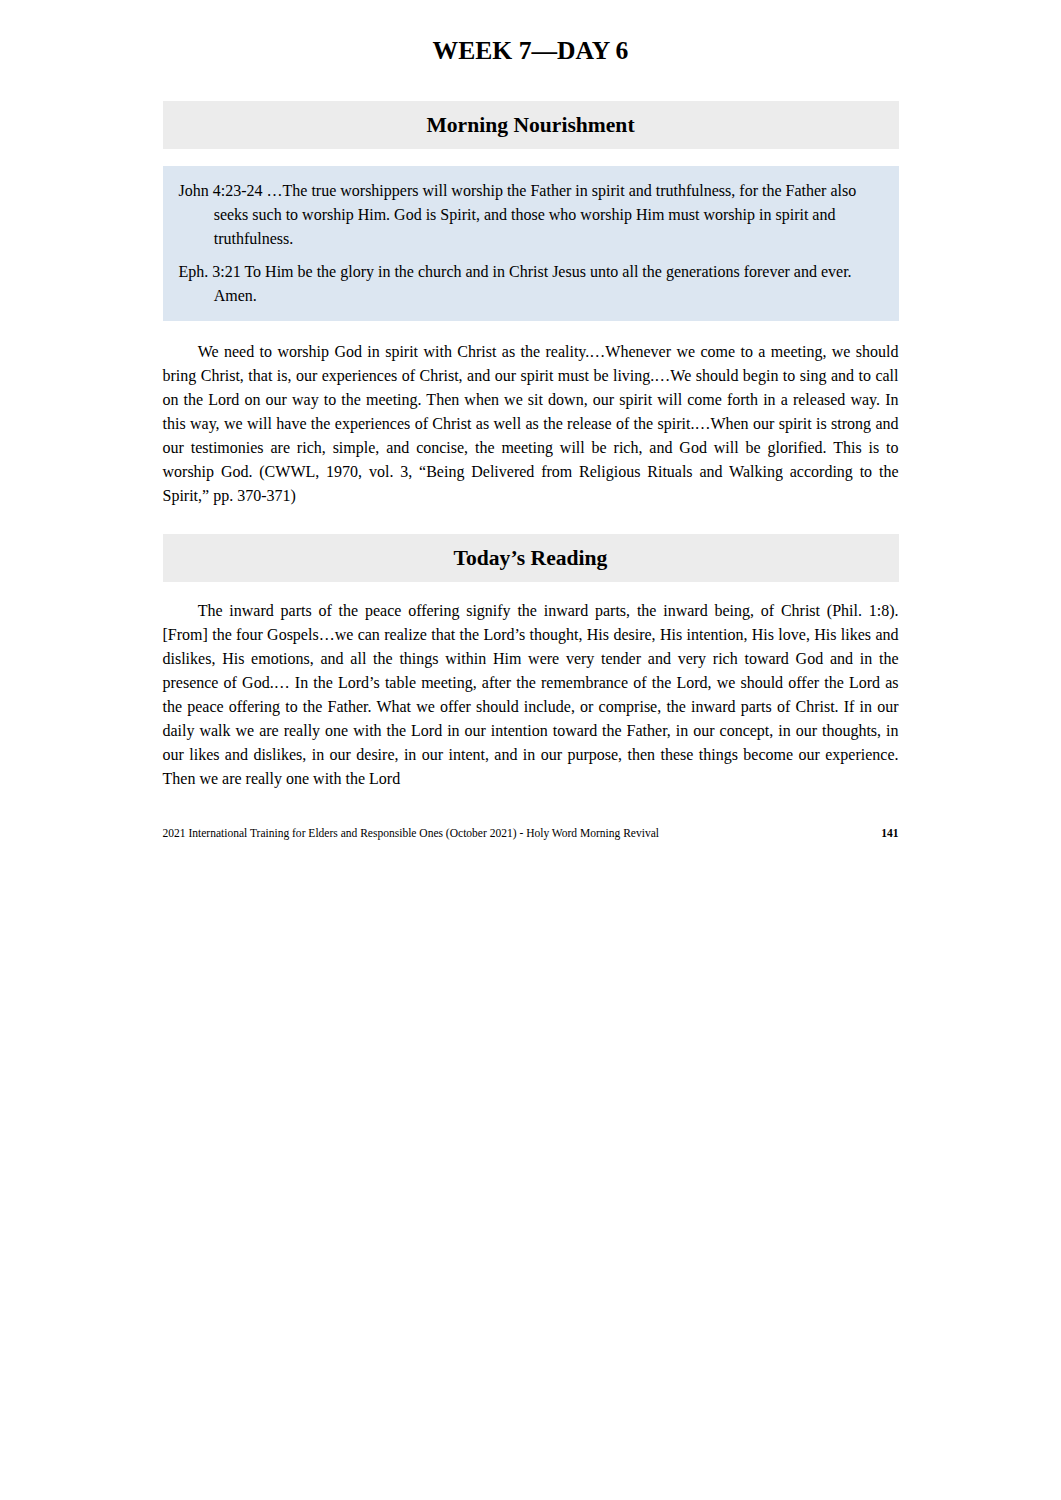WEEK 7—DAY 6
Morning Nourishment
John 4:23-24 …The true worshippers will worship the Father in spirit and truthfulness, for the Father also seeks such to worship Him. God is Spirit, and those who worship Him must worship in spirit and truthfulness.
Eph. 3:21 To Him be the glory in the church and in Christ Jesus unto all the generations forever and ever. Amen.
We need to worship God in spirit with Christ as the reality.…Whenever we come to a meeting, we should bring Christ, that is, our experiences of Christ, and our spirit must be living.…We should begin to sing and to call on the Lord on our way to the meeting. Then when we sit down, our spirit will come forth in a released way. In this way, we will have the experiences of Christ as well as the release of the spirit.…When our spirit is strong and our testimonies are rich, simple, and concise, the meeting will be rich, and God will be glorified. This is to worship God. (CWWL, 1970, vol. 3, “Being Delivered from Religious Rituals and Walking according to the Spirit,” pp. 370-371)
Today’s Reading
The inward parts of the peace offering signify the inward parts, the inward being, of Christ (Phil. 1:8). [From] the four Gospels…we can realize that the Lord’s thought, His desire, His intention, His love, His likes and dislikes, His emotions, and all the things within Him were very tender and very rich toward God and in the presence of God.… In the Lord’s table meeting, after the remembrance of the Lord, we should offer the Lord as the peace offering to the Father. What we offer should include, or comprise, the inward parts of Christ. If in our daily walk we are really one with the Lord in our intention toward the Father, in our concept, in our thoughts, in our likes and dislikes, in our desire, in our intent, and in our purpose, then these things become our experience. Then we are really one with the Lord
2021 International Training for Elders and Responsible Ones (October 2021) - Holy Word Morning Revival 141